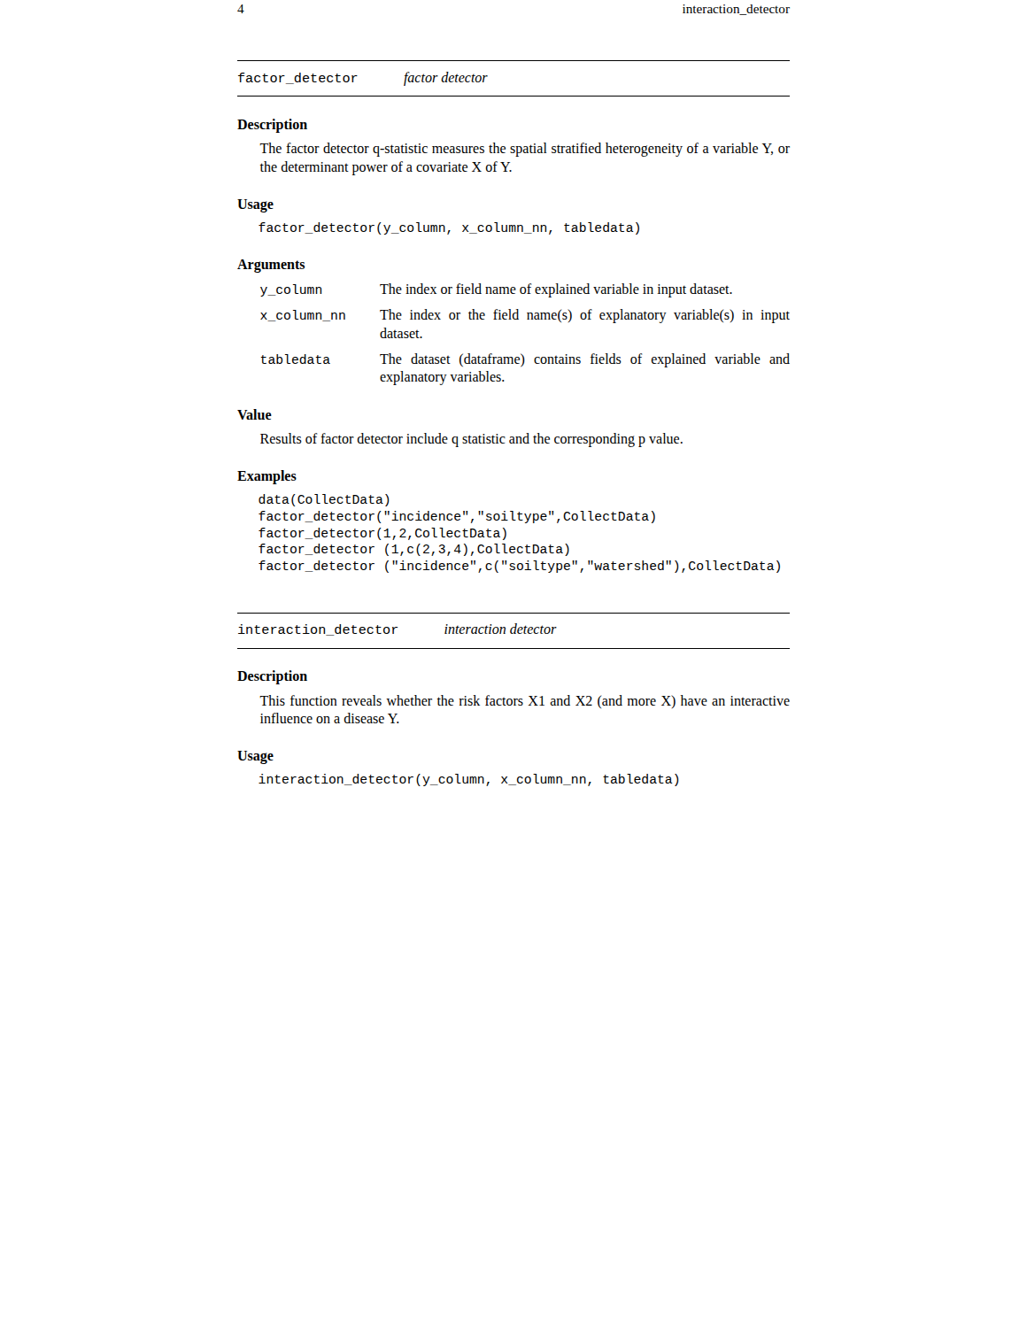4 interaction_detector
factor_detector factor detector
Description
The factor detector q-statistic measures the spatial stratified heterogeneity of a variable Y, or the determinant power of a covariate X of Y.
Usage
factor_detector(y_column, x_column_nn, tabledata)
Arguments
y_column
The index or field name of explained variable in input dataset.
x_column_nn
The index or the field name(s) of explanatory variable(s) in input dataset.
tabledata
The dataset (dataframe) contains fields of explained variable and explanatory variables.
Value
Results of factor detector include q statistic and the corresponding p value.
Examples
data(CollectData)
factor_detector("incidence","soiltype",CollectData)
factor_detector(1,2,CollectData)
factor_detector (1,c(2,3,4),CollectData)
factor_detector ("incidence",c("soiltype","watershed"),CollectData)
interaction_detector interaction detector
Description
This function reveals whether the risk factors X1 and X2 (and more X) have an interactive influence on a disease Y.
Usage
interaction_detector(y_column, x_column_nn, tabledata)